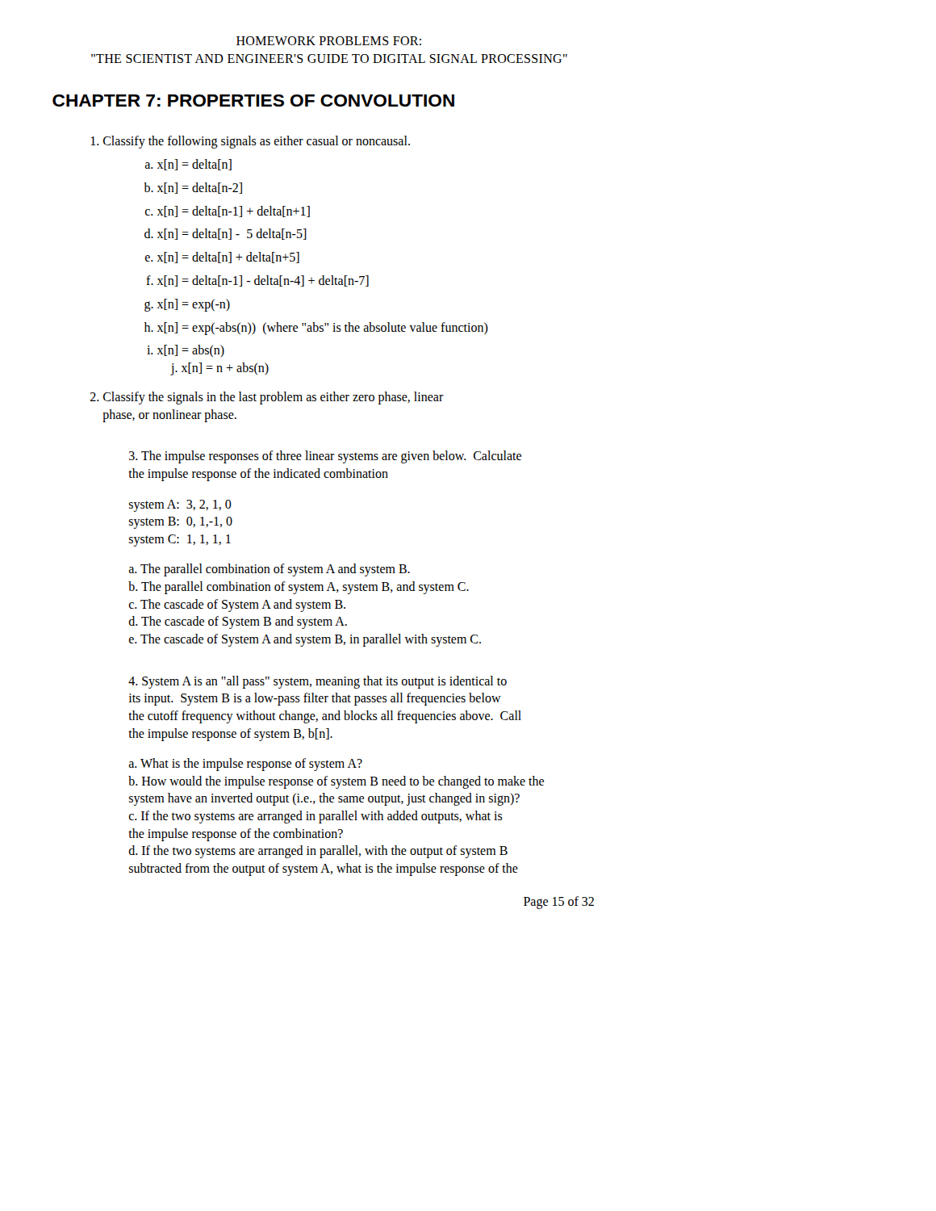HOMEWORK PROBLEMS FOR:
"THE SCIENTIST AND ENGINEER'S GUIDE TO DIGITAL SIGNAL PROCESSING"
CHAPTER 7: PROPERTIES OF CONVOLUTION
Classify the following signals as either casual or noncausal.
x[n] = delta[n]
x[n] = delta[n-2]
x[n] = delta[n-1] + delta[n+1]
x[n] = delta[n] - 5 delta[n-5]
x[n] = delta[n] + delta[n+5]
x[n] = delta[n-1] - delta[n-4] + delta[n-7]
x[n] = exp(-n)
x[n] = exp(-abs(n)) (where "abs" is the absolute value function)
x[n] = abs(n) j. x[n] = n + abs(n)
Classify the signals in the last problem as either zero phase, linear
phase, or nonlinear phase.
3. The impulse responses of three linear systems are given below. Calculate
the impulse response of the indicated combination
system A: 3, 2, 1, 0
system B: 0, 1,-1, 0
system C: 1, 1, 1, 1
a. The parallel combination of system A and system B.
b. The parallel combination of system A, system B, and system C.
c. The cascade of System A and system B.
d. The cascade of System B and system A.
e. The cascade of System A and system B, in parallel with system C.
4. System A is an "all pass" system, meaning that its output is identical to
its input. System B is a low-pass filter that passes all frequencies below
the cutoff frequency without change, and blocks all frequencies above. Call
the impulse response of system B, b[n].
a. What is the impulse response of system A?
b. How would the impulse response of system B need to be changed to make the
system have an inverted output (i.e., the same output, just changed in sign)?
c. If the two systems are arranged in parallel with added outputs, what is
the impulse response of the combination?
d. If the two systems are arranged in parallel, with the output of system B
subtracted from the output of system A, what is the impulse response of the
Page 15 of 32